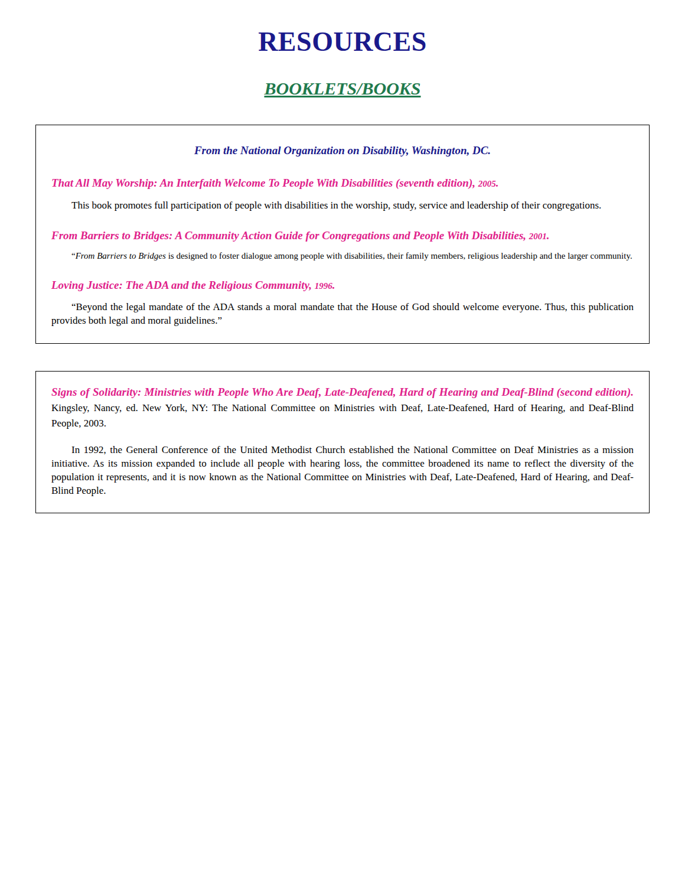RESOURCES
BOOKLETS/BOOKS
From the National Organization on Disability, Washington, DC.
That All May Worship: An Interfaith Welcome To People With Disabilities (seventh edition), 2005.
This book promotes full participation of people with disabilities in the worship, study, service and leadership of their congregations.
From Barriers to Bridges: A Community Action Guide for Congregations and People With Disabilities, 2001.
“From Barriers to Bridges is designed to foster dialogue among people with disabilities, their family members, religious leadership and the larger community.
Loving Justice: The ADA and the Religious Community, 1996.
“Beyond the legal mandate of the ADA stands a moral mandate that the House of God should welcome everyone. Thus, this publication provides both legal and moral guidelines.”
Signs of Solidarity: Ministries with People Who Are Deaf, Late-Deafened, Hard of Hearing and Deaf-Blind (second edition). Kingsley, Nancy, ed. New York, NY: The National Committee on Ministries with Deaf, Late-Deafened, Hard of Hearing, and Deaf-Blind People, 2003.
In 1992, the General Conference of the United Methodist Church established the National Committee on Deaf Ministries as a mission initiative. As its mission expanded to include all people with hearing loss, the committee broadened its name to reflect the diversity of the population it represents, and it is now known as the National Committee on Ministries with Deaf, Late-Deafened, Hard of Hearing, and Deaf-Blind People.